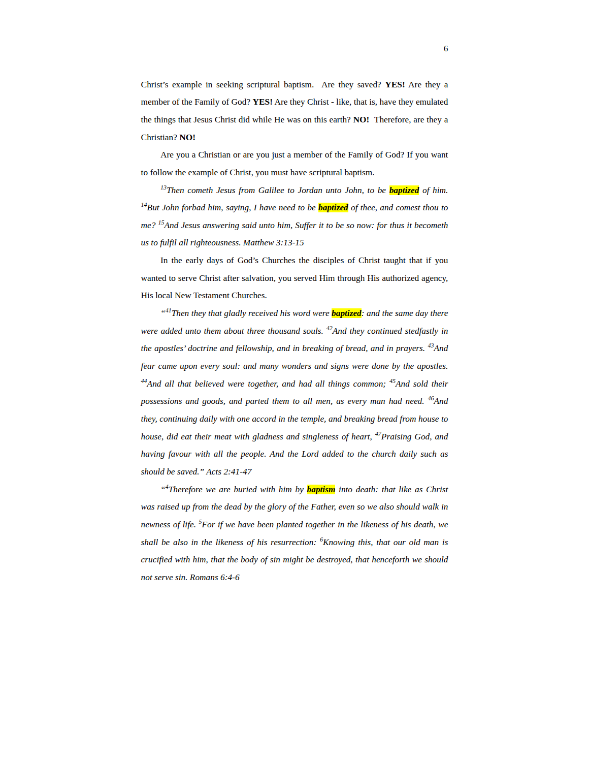6
Christ’s example in seeking scriptural baptism. Are they saved? YES! Are they a member of the Family of God? YES! Are they Christ - like, that is, have they emulated the things that Jesus Christ did while He was on this earth? NO! Therefore, are they a Christian? NO!
Are you a Christian or are you just a member of the Family of God? If you want to follow the example of Christ, you must have scriptural baptism.
13Then cometh Jesus from Galilee to Jordan unto John, to be baptized of him. 14But John forbad him, saying, I have need to be baptized of thee, and comest thou to me? 15And Jesus answering said unto him, Suffer it to be so now: for thus it becometh us to fulfil all righteousness. Matthew 3:13-15
In the early days of God’s Churches the disciples of Christ taught that if you wanted to serve Christ after salvation, you served Him through His authorized agency, His local New Testament Churches.
“41Then they that gladly received his word were baptized: and the same day there were added unto them about three thousand souls. 42And they continued stedfastly in the apostles’ doctrine and fellowship, and in breaking of bread, and in prayers. 43And fear came upon every soul: and many wonders and signs were done by the apostles. 44And all that believed were together, and had all things common; 45And sold their possessions and goods, and parted them to all men, as every man had need. 46And they, continuing daily with one accord in the temple, and breaking bread from house to house, did eat their meat with gladness and singleness of heart, 47Praising God, and having favour with all the people. And the Lord added to the church daily such as should be saved.” Acts 2:41-47
“4Therefore we are buried with him by baptism into death: that like as Christ was raised up from the dead by the glory of the Father, even so we also should walk in newness of life. 5For if we have been planted together in the likeness of his death, we shall be also in the likeness of his resurrection: 6Knowing this, that our old man is crucified with him, that the body of sin might be destroyed, that henceforth we should not serve sin. Romans 6:4-6